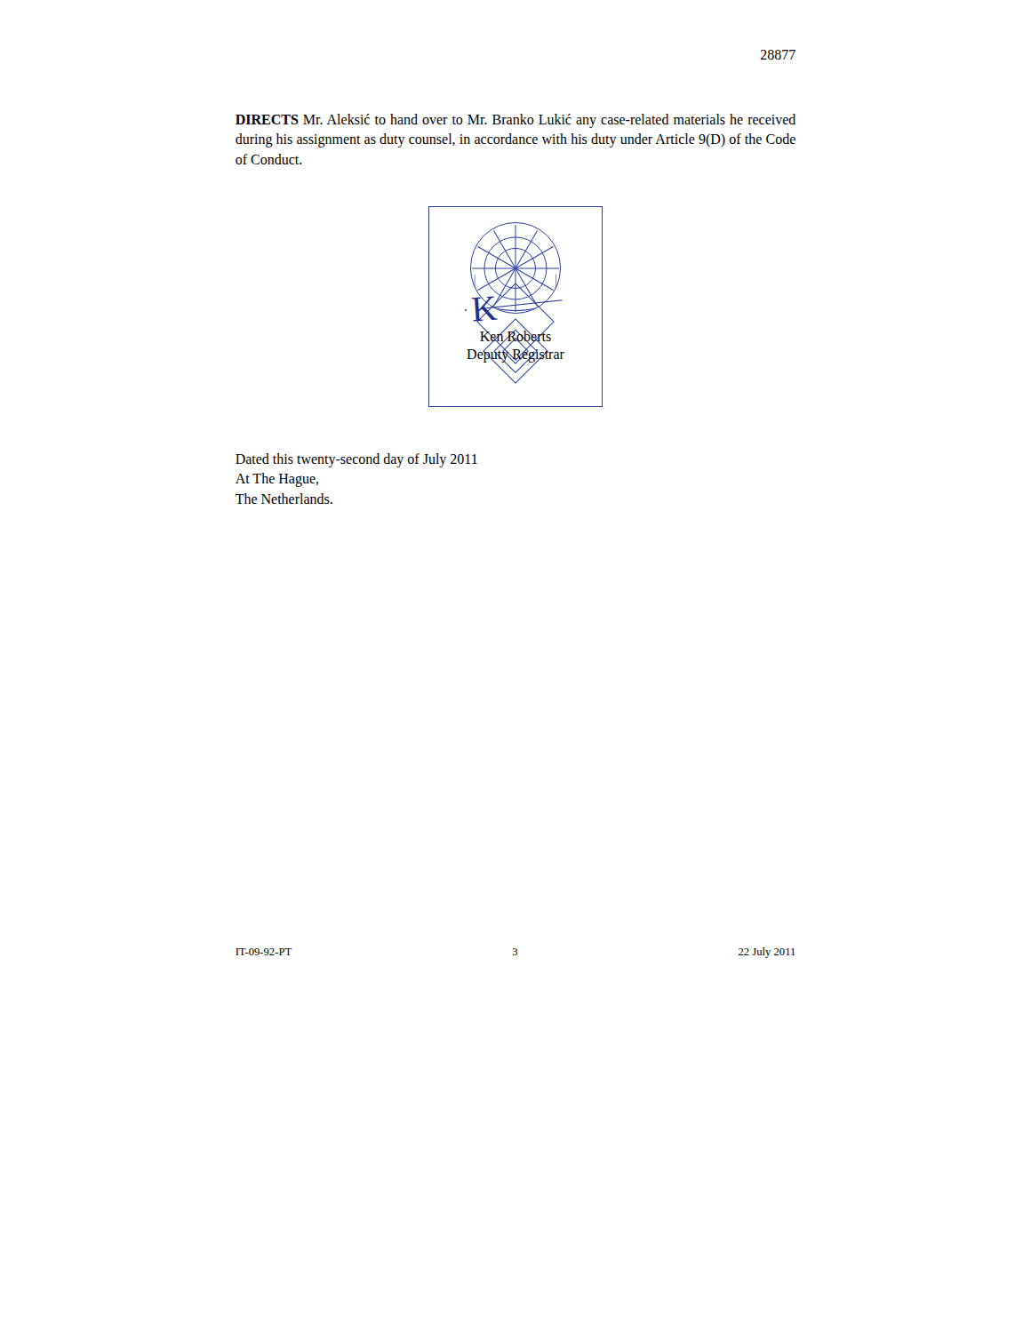28877
DIRECTS Mr. Aleksić to hand over to Mr. Branko Lukić any case-related materials he received during his assignment as duty counsel, in accordance with his duty under Article 9(D) of the Code of Conduct.
K
Ken Roberts
Deputy Registrar
Dated this twenty-second day of July 2011
At The Hague,
The Netherlands.
IT-09-92-PT
3
22 July 2011